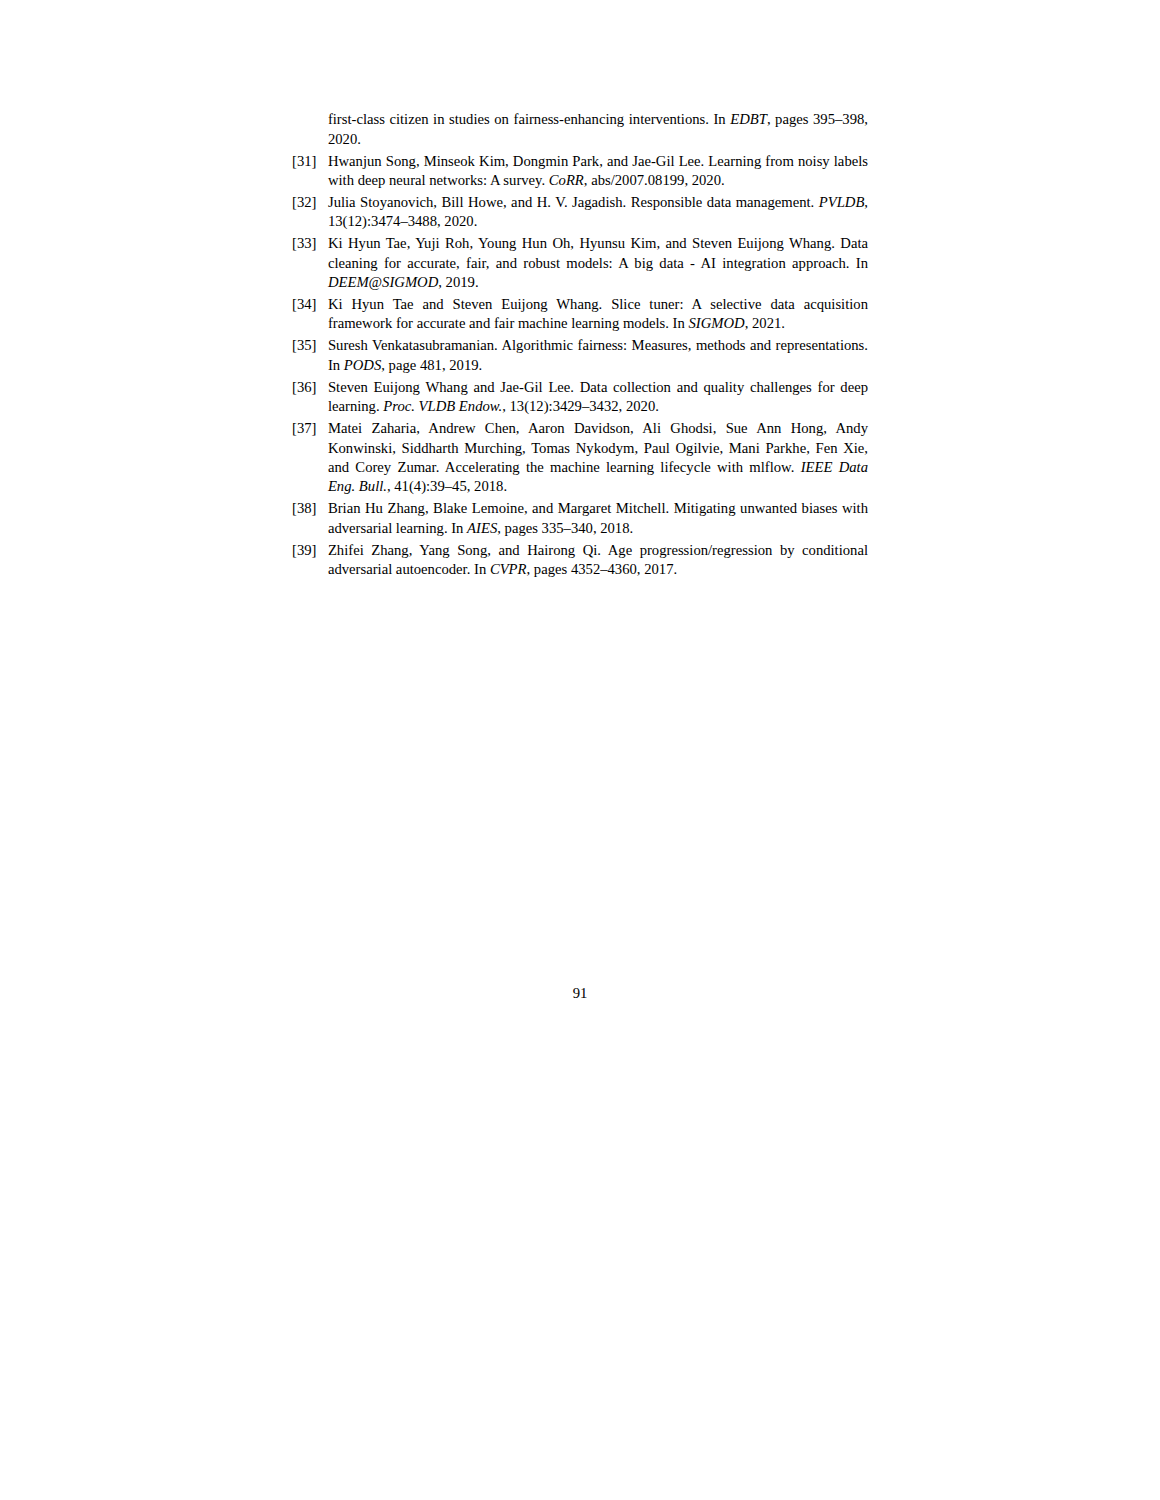first-class citizen in studies on fairness-enhancing interventions. In EDBT, pages 395–398, 2020.
[31] Hwanjun Song, Minseok Kim, Dongmin Park, and Jae-Gil Lee. Learning from noisy labels with deep neural networks: A survey. CoRR, abs/2007.08199, 2020.
[32] Julia Stoyanovich, Bill Howe, and H. V. Jagadish. Responsible data management. PVLDB, 13(12):3474–3488, 2020.
[33] Ki Hyun Tae, Yuji Roh, Young Hun Oh, Hyunsu Kim, and Steven Euijong Whang. Data cleaning for accurate, fair, and robust models: A big data - AI integration approach. In DEEM@SIGMOD, 2019.
[34] Ki Hyun Tae and Steven Euijong Whang. Slice tuner: A selective data acquisition framework for accurate and fair machine learning models. In SIGMOD, 2021.
[35] Suresh Venkatasubramanian. Algorithmic fairness: Measures, methods and representations. In PODS, page 481, 2019.
[36] Steven Euijong Whang and Jae-Gil Lee. Data collection and quality challenges for deep learning. Proc. VLDB Endow., 13(12):3429–3432, 2020.
[37] Matei Zaharia, Andrew Chen, Aaron Davidson, Ali Ghodsi, Sue Ann Hong, Andy Konwinski, Siddharth Murching, Tomas Nykodym, Paul Ogilvie, Mani Parkhe, Fen Xie, and Corey Zumar. Accelerating the machine learning lifecycle with mlflow. IEEE Data Eng. Bull., 41(4):39–45, 2018.
[38] Brian Hu Zhang, Blake Lemoine, and Margaret Mitchell. Mitigating unwanted biases with adversarial learning. In AIES, pages 335–340, 2018.
[39] Zhifei Zhang, Yang Song, and Hairong Qi. Age progression/regression by conditional adversarial autoencoder. In CVPR, pages 4352–4360, 2017.
91